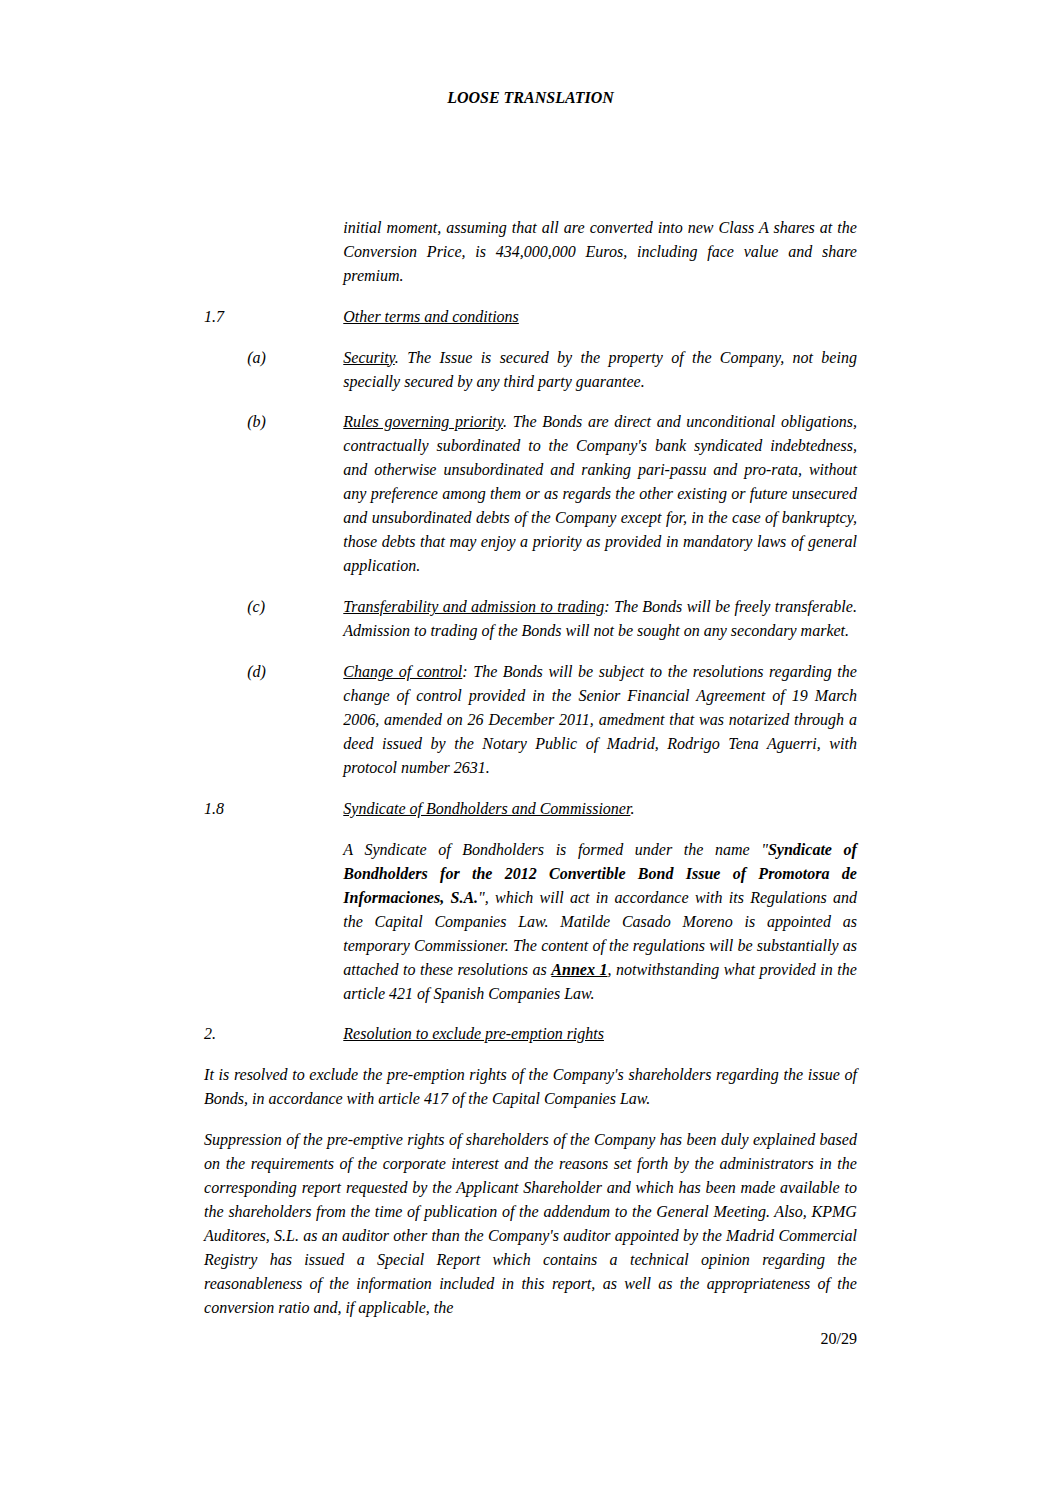LOOSE TRANSLATION
initial moment, assuming that all are converted into new Class A shares at the Conversion Price, is 434,000,000 Euros, including face value and share premium.
1.7
Other terms and conditions
(a)
Security. The Issue is secured by the property of the Company, not being specially secured by any third party guarantee.
(b)
Rules governing priority. The Bonds are direct and unconditional obligations, contractually subordinated to the Company's bank syndicated indebtedness, and otherwise unsubordinated and ranking pari-passu and pro-rata, without any preference among them or as regards the other existing or future unsecured and unsubordinated debts of the Company except for, in the case of bankruptcy, those debts that may enjoy a priority as provided in mandatory laws of general application.
(c)
Transferability and admission to trading: The Bonds will be freely transferable. Admission to trading of the Bonds will not be sought on any secondary market.
(d)
Change of control: The Bonds will be subject to the resolutions regarding the change of control provided in the Senior Financial Agreement of 19 March 2006, amended on 26 December 2011, amedment that was notarized through a deed issued by the Notary Public of Madrid, Rodrigo Tena Aguerri, with protocol number 2631.
1.8
Syndicate of Bondholders and Commissioner.
A Syndicate of Bondholders is formed under the name "Syndicate of Bondholders for the 2012 Convertible Bond Issue of Promotora de Informaciones, S.A.", which will act in accordance with its Regulations and the Capital Companies Law. Matilde Casado Moreno is appointed as temporary Commissioner. The content of the regulations will be substantially as attached to these resolutions as Annex 1, notwithstanding what provided in the article 421 of Spanish Companies Law.
2.
Resolution to exclude pre-emption rights
It is resolved to exclude the pre-emption rights of the Company's shareholders regarding the issue of Bonds, in accordance with article 417 of the Capital Companies Law.
Suppression of the pre-emptive rights of shareholders of the Company has been duly explained based on the requirements of the corporate interest and the reasons set forth by the administrators in the corresponding report requested by the Applicant Shareholder and which has been made available to the shareholders from the time of publication of the addendum to the General Meeting. Also, KPMG Auditores, S.L. as an auditor other than the Company's auditor appointed by the Madrid Commercial Registry has issued a Special Report which contains a technical opinion regarding the reasonableness of the information included in this report, as well as the appropriateness of the conversion ratio and, if applicable, the
20/29